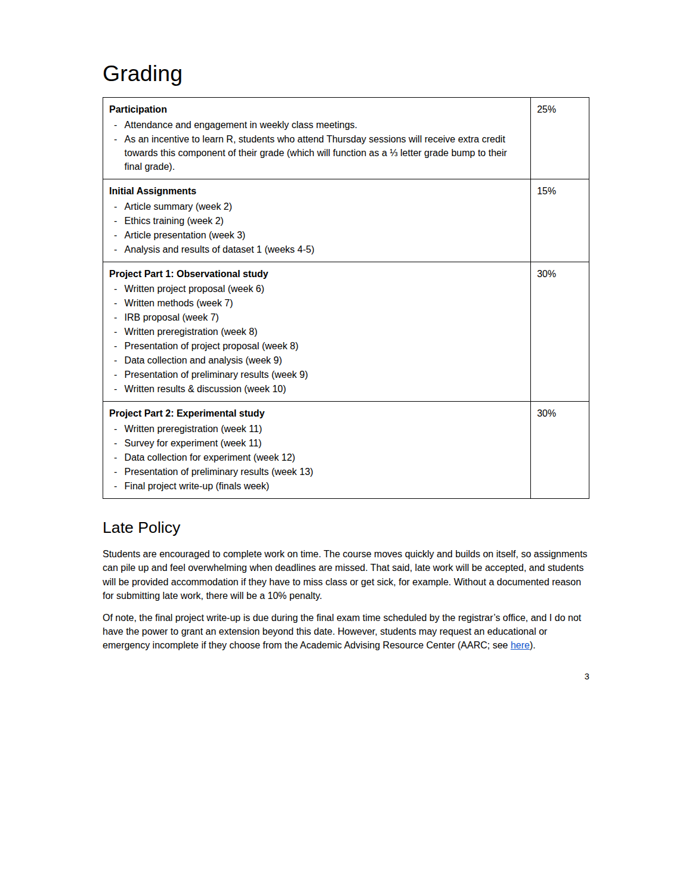Grading
| Participation Attendance and engagement in weekly class meetings. As an incentive to learn R, students who attend Thursday sessions will receive extra credit towards this component of their grade (which will function as a ⅓ letter grade bump to their final grade). | 25% |
| Initial Assignments Article summary (week 2) Ethics training (week 2) Article presentation (week 3) Analysis and results of dataset 1 (weeks 4-5) | 15% |
| Project Part 1: Observational study Written project proposal (week 6) Written methods (week 7) IRB proposal (week 7) Written preregistration (week 8) Presentation of project proposal (week 8) Data collection and analysis (week 9) Presentation of preliminary results (week 9) Written results & discussion (week 10) | 30% |
| Project Part 2: Experimental study Written preregistration (week 11) Survey for experiment (week 11) Data collection for experiment (week 12) Presentation of preliminary results (week 13) Final project write-up (finals week) | 30% |
Late Policy
Students are encouraged to complete work on time. The course moves quickly and builds on itself, so assignments can pile up and feel overwhelming when deadlines are missed. That said, late work will be accepted, and students will be provided accommodation if they have to miss class or get sick, for example. Without a documented reason for submitting late work, there will be a 10% penalty.
Of note, the final project write-up is due during the final exam time scheduled by the registrar’s office, and I do not have the power to grant an extension beyond this date. However, students may request an educational or emergency incomplete if they choose from the Academic Advising Resource Center (AARC; see here).
3